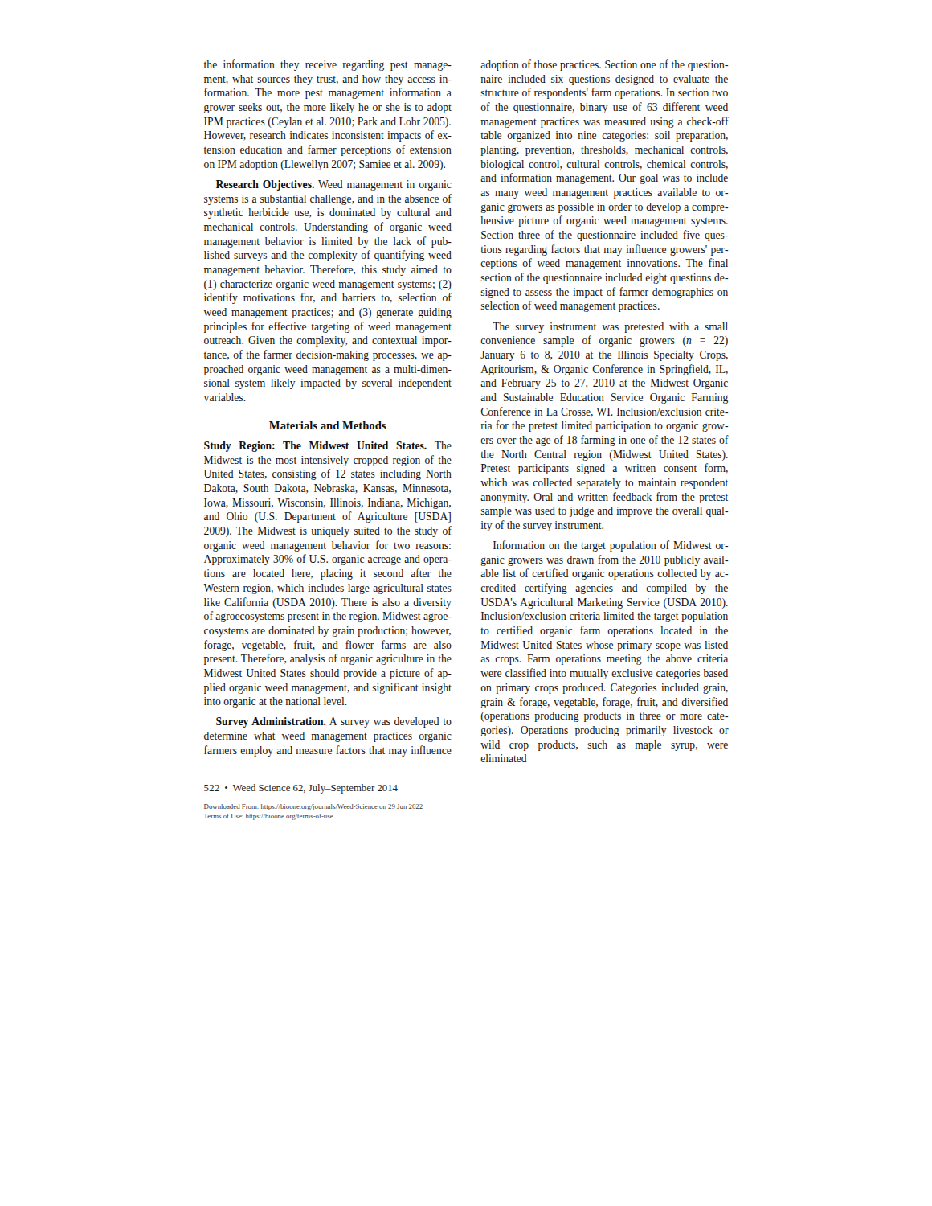the information they receive regarding pest management, what sources they trust, and how they access information. The more pest management information a grower seeks out, the more likely he or she is to adopt IPM practices (Ceylan et al. 2010; Park and Lohr 2005). However, research indicates inconsistent impacts of extension education and farmer perceptions of extension on IPM adoption (Llewellyn 2007; Samiee et al. 2009).
Research Objectives. Weed management in organic systems is a substantial challenge, and in the absence of synthetic herbicide use, is dominated by cultural and mechanical controls. Understanding of organic weed management behavior is limited by the lack of published surveys and the complexity of quantifying weed management behavior. Therefore, this study aimed to (1) characterize organic weed management systems; (2) identify motivations for, and barriers to, selection of weed management practices; and (3) generate guiding principles for effective targeting of weed management outreach. Given the complexity, and contextual importance, of the farmer decision-making processes, we approached organic weed management as a multi-dimensional system likely impacted by several independent variables.
Materials and Methods
Study Region: The Midwest United States. The Midwest is the most intensively cropped region of the United States, consisting of 12 states including North Dakota, South Dakota, Nebraska, Kansas, Minnesota, Iowa, Missouri, Wisconsin, Illinois, Indiana, Michigan, and Ohio (U.S. Department of Agriculture [USDA] 2009). The Midwest is uniquely suited to the study of organic weed management behavior for two reasons: Approximately 30% of U.S. organic acreage and operations are located here, placing it second after the Western region, which includes large agricultural states like California (USDA 2010). There is also a diversity of agroecosystems present in the region. Midwest agroecosystems are dominated by grain production; however, forage, vegetable, fruit, and flower farms are also present. Therefore, analysis of organic agriculture in the Midwest United States should provide a picture of applied organic weed management, and significant insight into organic at the national level.
Survey Administration. A survey was developed to determine what weed management practices organic farmers employ and measure factors that may influence adoption of those practices. Section one of the questionnaire included six questions designed to evaluate the structure of respondents' farm operations. In section two of the questionnaire, binary use of 63 different weed management practices was measured using a check-off table organized into nine categories: soil preparation, planting, prevention, thresholds, mechanical controls, biological control, cultural controls, chemical controls, and information management. Our goal was to include as many weed management practices available to organic growers as possible in order to develop a comprehensive picture of organic weed management systems. Section three of the questionnaire included five questions regarding factors that may influence growers' perceptions of weed management innovations. The final section of the questionnaire included eight questions designed to assess the impact of farmer demographics on selection of weed management practices.
The survey instrument was pretested with a small convenience sample of organic growers (n = 22) January 6 to 8, 2010 at the Illinois Specialty Crops, Agritourism, & Organic Conference in Springfield, IL, and February 25 to 27, 2010 at the Midwest Organic and Sustainable Education Service Organic Farming Conference in La Crosse, WI. Inclusion/exclusion criteria for the pretest limited participation to organic growers over the age of 18 farming in one of the 12 states of the North Central region (Midwest United States). Pretest participants signed a written consent form, which was collected separately to maintain respondent anonymity. Oral and written feedback from the pretest sample was used to judge and improve the overall quality of the survey instrument.
Information on the target population of Midwest organic growers was drawn from the 2010 publicly available list of certified organic operations collected by accredited certifying agencies and compiled by the USDA's Agricultural Marketing Service (USDA 2010). Inclusion/exclusion criteria limited the target population to certified organic farm operations located in the Midwest United States whose primary scope was listed as crops. Farm operations meeting the above criteria were classified into mutually exclusive categories based on primary crops produced. Categories included grain, grain & forage, vegetable, forage, fruit, and diversified (operations producing products in three or more categories). Operations producing primarily livestock or wild crop products, such as maple syrup, were eliminated
522•Weed Science 62, July–September 2014
Downloaded From: https://bioone.org/journals/Weed-Science on 29 Jun 2022
Terms of Use: https://bioone.org/terms-of-use